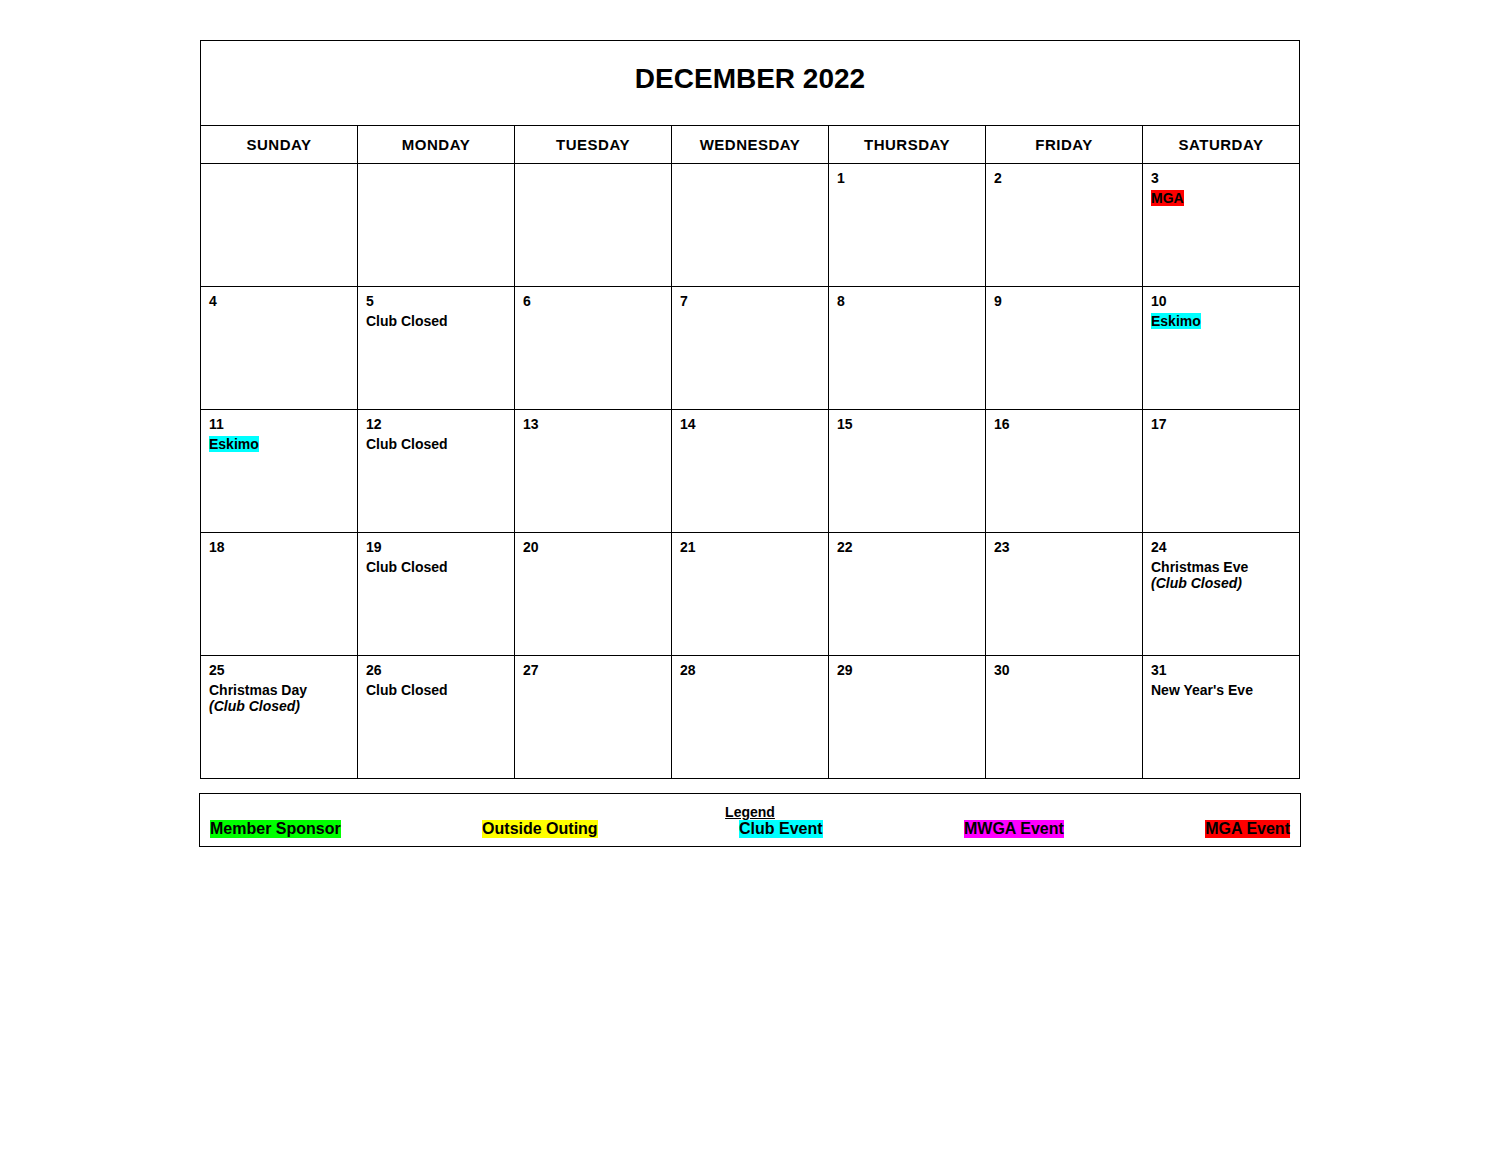| DECEMBER 2022 |
| --- |
| SUNDAY | MONDAY | TUESDAY | WEDNESDAY | THURSDAY | FRIDAY | SATURDAY |
| | | | | 1 | 2 | 3 MGA |
| 4 | 5 Club Closed | 6 | 7 | 8 | 9 | 10 Eskimo |
| 11 Eskimo | 12 Club Closed | 13 | 14 | 15 | 16 | 17 |
| 18 | 19 Club Closed | 20 | 21 | 22 | 23 | 24 Christmas Eve (Club Closed) |
| 25 Christmas Day (Club Closed) | 26 Club Closed | 27 | 28 | 29 | 30 | 31 New Year's Eve |
Legend
Member Sponsor Outside Outing Club Event MWGA Event MGA Event